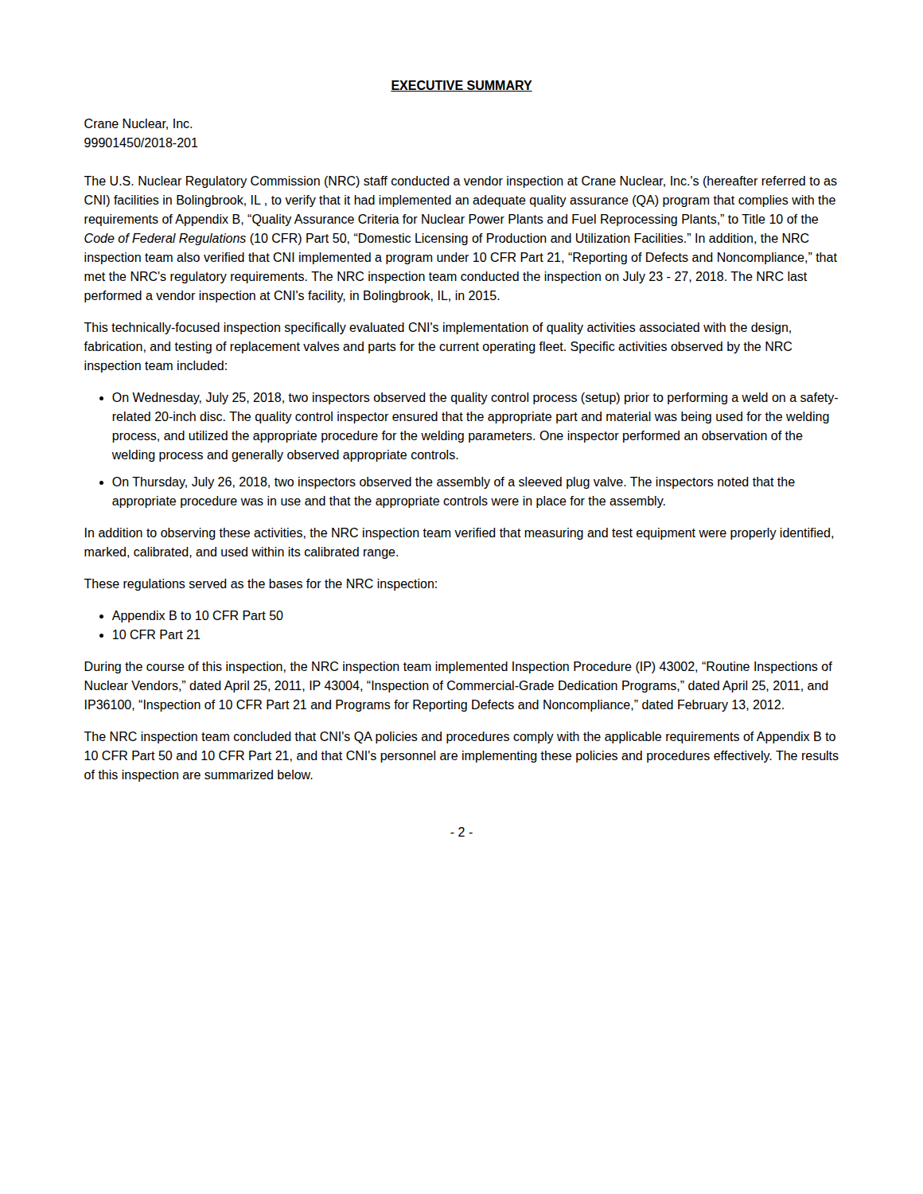EXECUTIVE SUMMARY
Crane Nuclear, Inc.
99901450/2018-201
The U.S. Nuclear Regulatory Commission (NRC) staff conducted a vendor inspection at Crane Nuclear, Inc.'s (hereafter referred to as CNI) facilities in Bolingbrook, IL , to verify that it had implemented an adequate quality assurance (QA) program that complies with the requirements of Appendix B, “Quality Assurance Criteria for Nuclear Power Plants and Fuel Reprocessing Plants,” to Title 10 of the Code of Federal Regulations (10 CFR) Part 50, “Domestic Licensing of Production and Utilization Facilities.” In addition, the NRC inspection team also verified that CNI implemented a program under 10 CFR Part 21, “Reporting of Defects and Noncompliance,” that met the NRC's regulatory requirements. The NRC inspection team conducted the inspection on July 23 - 27, 2018. The NRC last performed a vendor inspection at CNI's facility, in Bolingbrook, IL, in 2015.
This technically-focused inspection specifically evaluated CNI's implementation of quality activities associated with the design, fabrication, and testing of replacement valves and parts for the current operating fleet. Specific activities observed by the NRC inspection team included:
On Wednesday, July 25, 2018, two inspectors observed the quality control process (setup) prior to performing a weld on a safety-related 20-inch disc. The quality control inspector ensured that the appropriate part and material was being used for the welding process, and utilized the appropriate procedure for the welding parameters. One inspector performed an observation of the welding process and generally observed appropriate controls.
On Thursday, July 26, 2018, two inspectors observed the assembly of a sleeved plug valve. The inspectors noted that the appropriate procedure was in use and that the appropriate controls were in place for the assembly.
In addition to observing these activities, the NRC inspection team verified that measuring and test equipment were properly identified, marked, calibrated, and used within its calibrated range.
These regulations served as the bases for the NRC inspection:
Appendix B to 10 CFR Part 50
10 CFR Part 21
During the course of this inspection, the NRC inspection team implemented Inspection Procedure (IP) 43002, “Routine Inspections of Nuclear Vendors,” dated April 25, 2011, IP 43004, “Inspection of Commercial-Grade Dedication Programs,” dated April 25, 2011, and IP36100, “Inspection of 10 CFR Part 21 and Programs for Reporting Defects and Noncompliance,” dated February 13, 2012.
The NRC inspection team concluded that CNI's QA policies and procedures comply with the applicable requirements of Appendix B to 10 CFR Part 50 and 10 CFR Part 21, and that CNI's personnel are implementing these policies and procedures effectively. The results of this inspection are summarized below.
- 2 -